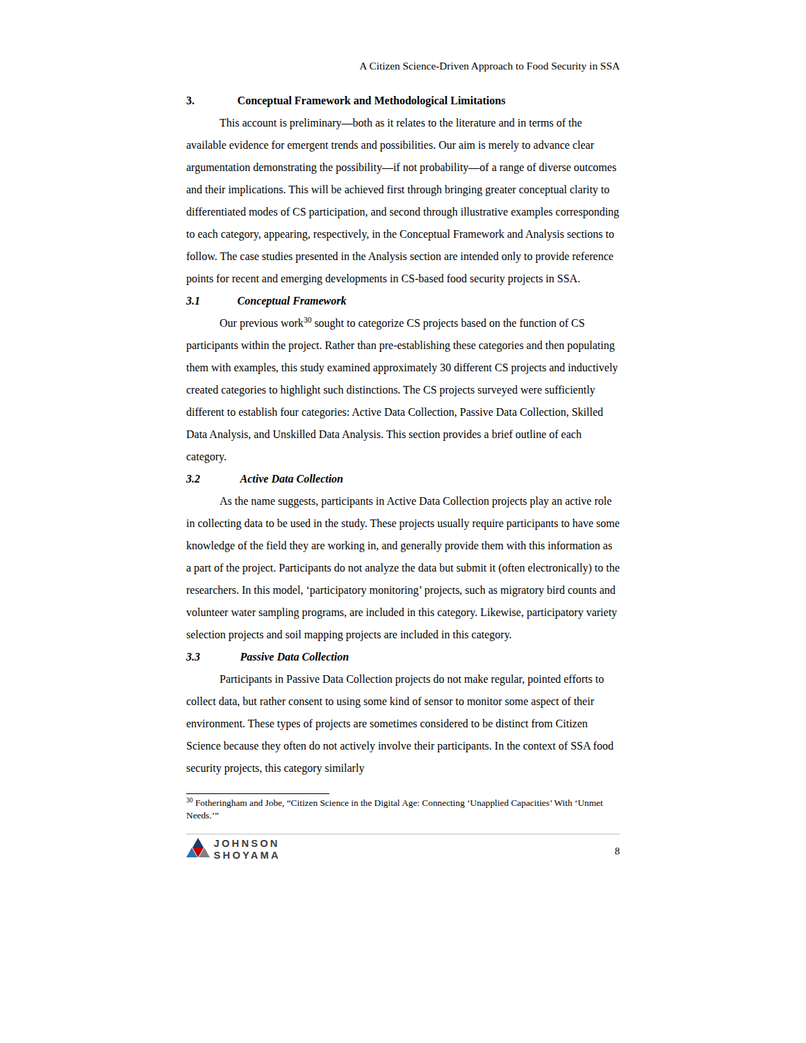A Citizen Science-Driven Approach to Food Security in SSA
3. Conceptual Framework and Methodological Limitations
This account is preliminary—both as it relates to the literature and in terms of the available evidence for emergent trends and possibilities. Our aim is merely to advance clear argumentation demonstrating the possibility—if not probability—of a range of diverse outcomes and their implications. This will be achieved first through bringing greater conceptual clarity to differentiated modes of CS participation, and second through illustrative examples corresponding to each category, appearing, respectively, in the Conceptual Framework and Analysis sections to follow. The case studies presented in the Analysis section are intended only to provide reference points for recent and emerging developments in CS-based food security projects in SSA.
3.1 Conceptual Framework
Our previous work30 sought to categorize CS projects based on the function of CS participants within the project. Rather than pre-establishing these categories and then populating them with examples, this study examined approximately 30 different CS projects and inductively created categories to highlight such distinctions. The CS projects surveyed were sufficiently different to establish four categories: Active Data Collection, Passive Data Collection, Skilled Data Analysis, and Unskilled Data Analysis. This section provides a brief outline of each category.
3.2 Active Data Collection
As the name suggests, participants in Active Data Collection projects play an active role in collecting data to be used in the study. These projects usually require participants to have some knowledge of the field they are working in, and generally provide them with this information as a part of the project. Participants do not analyze the data but submit it (often electronically) to the researchers. In this model, ‘participatory monitoring’ projects, such as migratory bird counts and volunteer water sampling programs, are included in this category. Likewise, participatory variety selection projects and soil mapping projects are included in this category.
3.3 Passive Data Collection
Participants in Passive Data Collection projects do not make regular, pointed efforts to collect data, but rather consent to using some kind of sensor to monitor some aspect of their environment. These types of projects are sometimes considered to be distinct from Citizen Science because they often do not actively involve their participants. In the context of SSA food security projects, this category similarly
30 Fotheringham and Jobe, “Citizen Science in the Digital Age: Connecting ‘Unapplied Capacities’ With ‘Unmet Needs.’”
JOHNSON
SHOYAMA
8